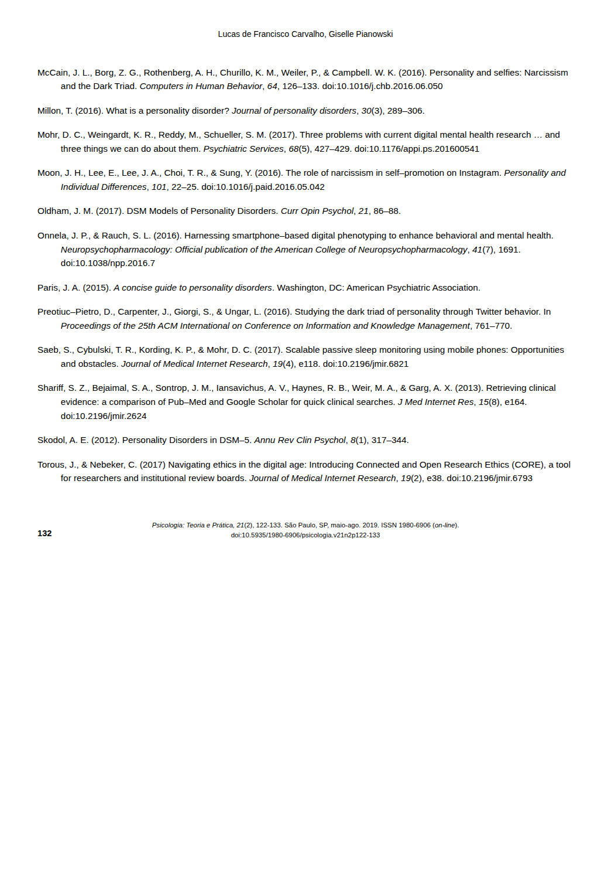Lucas de Francisco Carvalho, Giselle Pianowski
McCain, J. L., Borg, Z. G., Rothenberg, A. H., Churillo, K. M., Weiler, P., & Campbell. W. K. (2016). Personality and selfies: Narcissism and the Dark Triad. Computers in Human Behavior, 64, 126–133. doi:10.1016/j.chb.2016.06.050
Millon, T. (2016). What is a personality disorder? Journal of personality disorders, 30(3), 289–306.
Mohr, D. C., Weingardt, K. R., Reddy, M., Schueller, S. M. (2017). Three problems with current digital mental health research … and three things we can do about them. Psychiatric Services, 68(5), 427–429. doi:10.1176/appi.ps.201600541
Moon, J. H., Lee, E., Lee, J. A., Choi, T. R., & Sung, Y. (2016). The role of narcissism in self–promotion on Instagram. Personality and Individual Differences, 101, 22–25. doi:10.1016/j.paid.2016.05.042
Oldham, J. M. (2017). DSM Models of Personality Disorders. Curr Opin Psychol, 21, 86–88.
Onnela, J. P., & Rauch, S. L. (2016). Harnessing smartphone–based digital phenotyping to enhance behavioral and mental health. Neuropsychopharmacology: Official publication of the American College of Neuropsychopharmacology, 41(7), 1691. doi:10.1038/npp.2016.7
Paris, J. A. (2015). A concise guide to personality disorders. Washington, DC: American Psychiatric Association.
Preotiuc–Pietro, D., Carpenter, J., Giorgi, S., & Ungar, L. (2016). Studying the dark triad of personality through Twitter behavior. In Proceedings of the 25th ACM International on Conference on Information and Knowledge Management, 761–770.
Saeb, S., Cybulski, T. R., Kording, K. P., & Mohr, D. C. (2017). Scalable passive sleep monitoring using mobile phones: Opportunities and obstacles. Journal of Medical Internet Research, 19(4), e118. doi:10.2196/jmir.6821
Shariff, S. Z., Bejaimal, S. A., Sontrop, J. M., Iansavichus, A. V., Haynes, R. B., Weir, M. A., & Garg, A. X. (2013). Retrieving clinical evidence: a comparison of Pub–Med and Google Scholar for quick clinical searches. J Med Internet Res, 15(8), e164. doi:10.2196/jmir.2624
Skodol, A. E. (2012). Personality Disorders in DSM–5. Annu Rev Clin Psychol, 8(1), 317–344.
Torous, J., & Nebeker, C. (2017) Navigating ethics in the digital age: Introducing Connected and Open Research Ethics (CORE), a tool for researchers and institutional review boards. Journal of Medical Internet Research, 19(2), e38. doi:10.2196/jmir.6793
132 Psicologia: Teoria e Prática, 21(2), 122-133. São Paulo, SP, maio-ago. 2019. ISSN 1980-6906 (on-line).
doi:10.5935/1980-6906/psicologia.v21n2p122-133